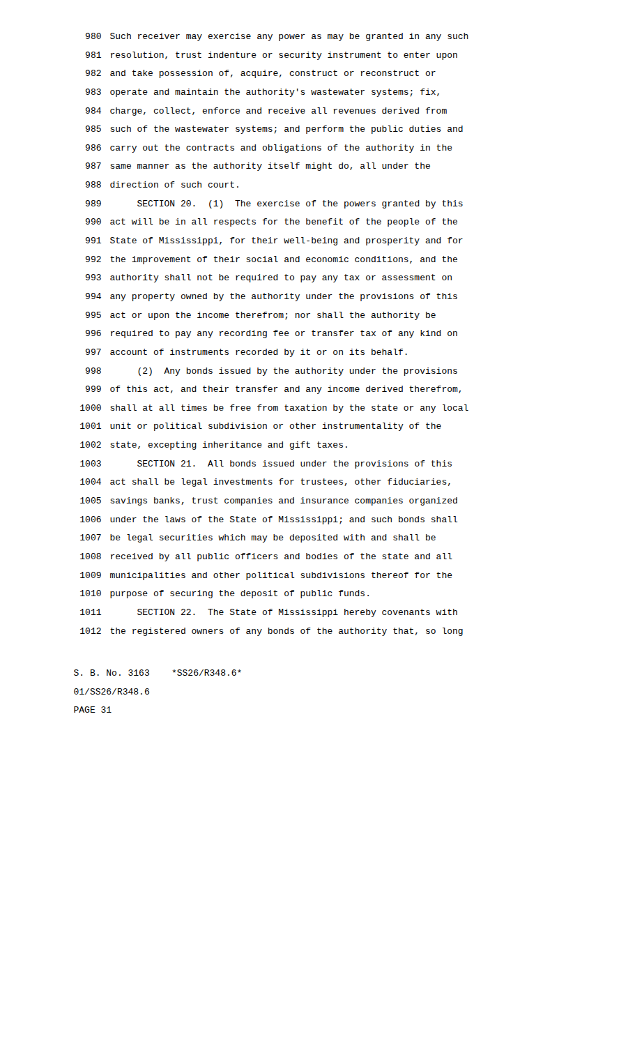Such receiver may exercise any power as may be granted in any such
resolution, trust indenture or security instrument to enter upon
and take possession of, acquire, construct or reconstruct or
operate and maintain the authority's wastewater systems; fix,
charge, collect, enforce and receive all revenues derived from
such of the wastewater systems; and perform the public duties and
carry out the contracts and obligations of the authority in the
same manner as the authority itself might do, all under the
direction of such court.
SECTION 20. (1) The exercise of the powers granted by this
act will be in all respects for the benefit of the people of the
State of Mississippi, for their well-being and prosperity and for
the improvement of their social and economic conditions, and the
authority shall not be required to pay any tax or assessment on
any property owned by the authority under the provisions of this
act or upon the income therefrom; nor shall the authority be
required to pay any recording fee or transfer tax of any kind on
account of instruments recorded by it or on its behalf.
(2) Any bonds issued by the authority under the provisions
of this act, and their transfer and any income derived therefrom,
shall at all times be free from taxation by the state or any local
unit or political subdivision or other instrumentality of the
state, excepting inheritance and gift taxes.
SECTION 21. All bonds issued under the provisions of this
act shall be legal investments for trustees, other fiduciaries,
savings banks, trust companies and insurance companies organized
under the laws of the State of Mississippi; and such bonds shall
be legal securities which may be deposited with and shall be
received by all public officers and bodies of the state and all
municipalities and other political subdivisions thereof for the
purpose of securing the deposit of public funds.
SECTION 22. The State of Mississippi hereby covenants with
the registered owners of any bonds of the authority that, so long
S. B. No. 3163 *SS26/R348.6* 01/SS26/R348.6 PAGE 31